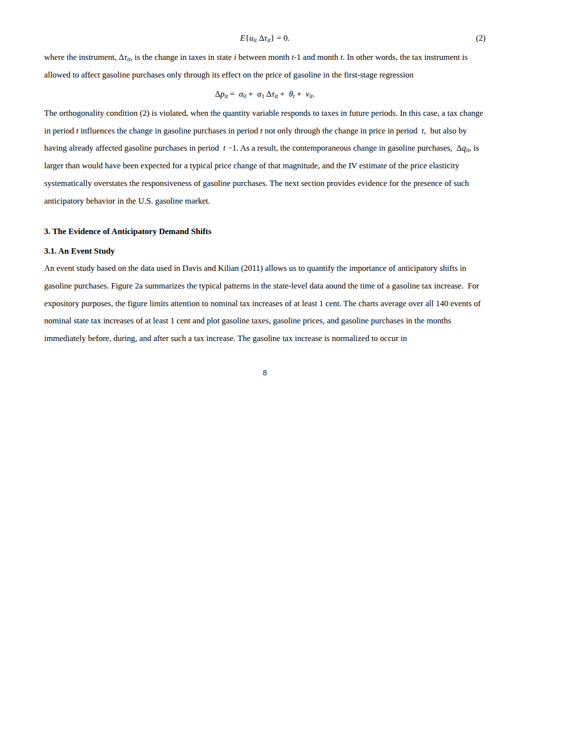E{uit Δτit} = 0. (2)
where the instrument, Δτit, is the change in taxes in state i between month t-1 and month t. In other words, the tax instrument is allowed to affect gasoline purchases only through its effect on the price of gasoline in the first-stage regression
Δpit = α0 + α1 Δτit + θt + vit.
The orthogonality condition (2) is violated, when the quantity variable responds to taxes in future periods. In this case, a tax change in period t influences the change in gasoline purchases in period t not only through the change in price in period t, but also by having already affected gasoline purchases in period t −1. As a result, the contemporaneous change in gasoline purchases, Δqit, is larger than would have been expected for a typical price change of that magnitude, and the IV estimate of the price elasticity systematically overstates the responsiveness of gasoline purchases. The next section provides evidence for the presence of such anticipatory behavior in the U.S. gasoline market.
3. The Evidence of Anticipatory Demand Shifts
3.1. An Event Study
An event study based on the data used in Davis and Kilian (2011) allows us to quantify the importance of anticipatory shifts in gasoline purchases. Figure 2a summarizes the typical patterns in the state-level data aound the time of a gasoline tax increase. For expository purposes, the figure limits attention to nominal tax increases of at least 1 cent. The charts average over all 140 events of nominal state tax increases of at least 1 cent and plot gasoline taxes, gasoline prices, and gasoline purchases in the months immediately before, during, and after such a tax increase. The gasoline tax increase is normalized to occur in
8